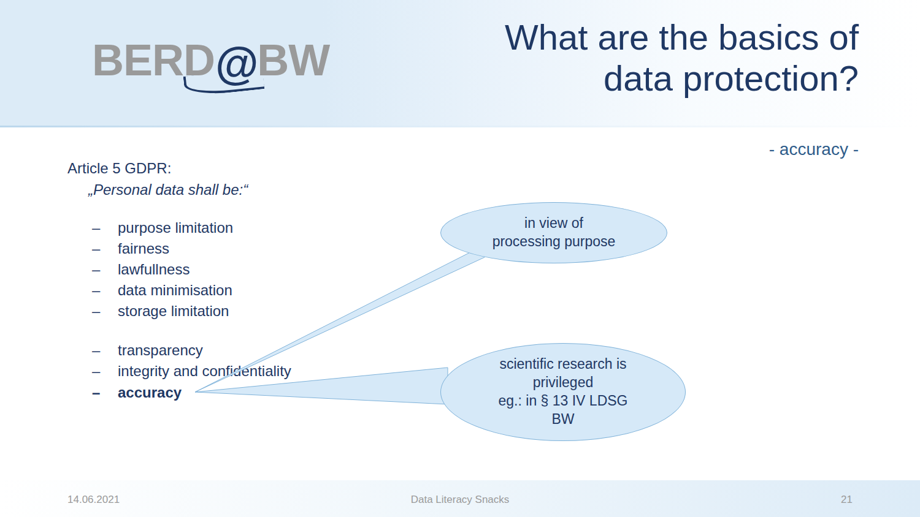BERD@BW
What are the basics of
data protection?
- accuracy -
Article 5 GDPR: „Personal data shall be:“
purpose limitation
fairness
lawfullness
data minimisation
storage limitation
transparency
integrity and confidentiality
accuracy
in view of
processing purpose
scientific research is
privileged
eg.: in § 13 IV LDSG
BW
14.06.2021
Data Literacy Snacks
21